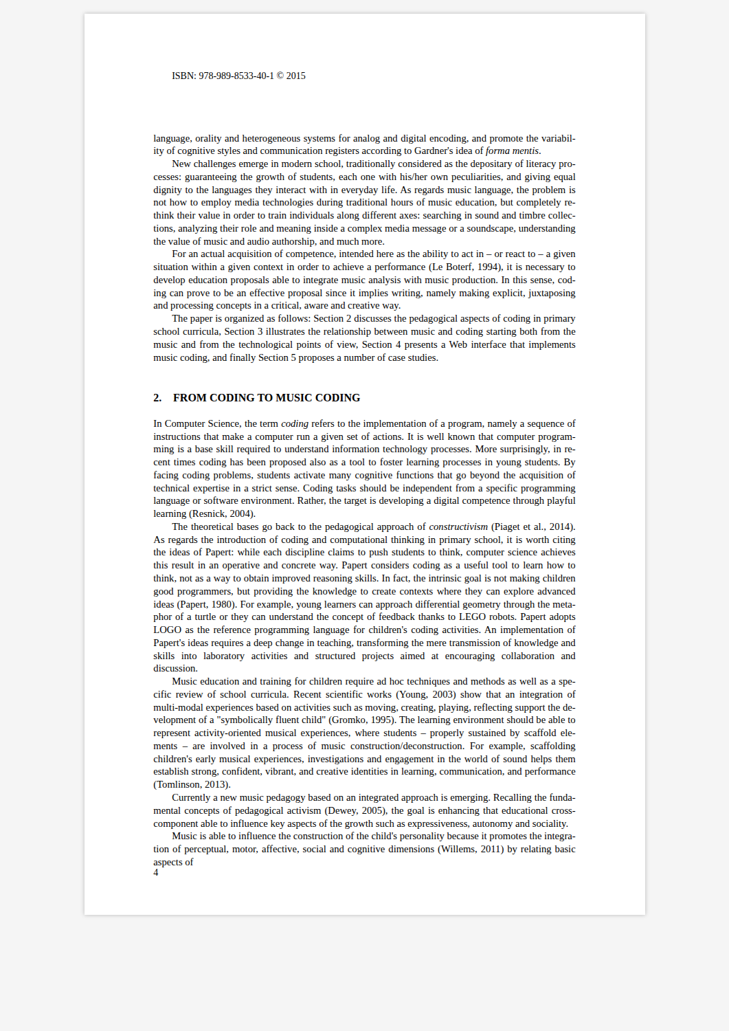ISBN: 978-989-8533-40-1 © 2015
language, orality and heterogeneous systems for analog and digital encoding, and promote the variability of cognitive styles and communication registers according to Gardner's idea of forma mentis.
New challenges emerge in modern school, traditionally considered as the depositary of literacy processes: guaranteeing the growth of students, each one with his/her own peculiarities, and giving equal dignity to the languages they interact with in everyday life. As regards music language, the problem is not how to employ media technologies during traditional hours of music education, but completely rethink their value in order to train individuals along different axes: searching in sound and timbre collections, analyzing their role and meaning inside a complex media message or a soundscape, understanding the value of music and audio authorship, and much more.
For an actual acquisition of competence, intended here as the ability to act in – or react to – a given situation within a given context in order to achieve a performance (Le Boterf, 1994), it is necessary to develop education proposals able to integrate music analysis with music production. In this sense, coding can prove to be an effective proposal since it implies writing, namely making explicit, juxtaposing and processing concepts in a critical, aware and creative way.
The paper is organized as follows: Section 2 discusses the pedagogical aspects of coding in primary school curricula, Section 3 illustrates the relationship between music and coding starting both from the music and from the technological points of view, Section 4 presents a Web interface that implements music coding, and finally Section 5 proposes a number of case studies.
2. FROM CODING TO MUSIC CODING
In Computer Science, the term coding refers to the implementation of a program, namely a sequence of instructions that make a computer run a given set of actions. It is well known that computer programming is a base skill required to understand information technology processes. More surprisingly, in recent times coding has been proposed also as a tool to foster learning processes in young students. By facing coding problems, students activate many cognitive functions that go beyond the acquisition of technical expertise in a strict sense. Coding tasks should be independent from a specific programming language or software environment. Rather, the target is developing a digital competence through playful learning (Resnick, 2004).
The theoretical bases go back to the pedagogical approach of constructivism (Piaget et al., 2014). As regards the introduction of coding and computational thinking in primary school, it is worth citing the ideas of Papert: while each discipline claims to push students to think, computer science achieves this result in an operative and concrete way. Papert considers coding as a useful tool to learn how to think, not as a way to obtain improved reasoning skills. In fact, the intrinsic goal is not making children good programmers, but providing the knowledge to create contexts where they can explore advanced ideas (Papert, 1980). For example, young learners can approach differential geometry through the metaphor of a turtle or they can understand the concept of feedback thanks to LEGO robots. Papert adopts LOGO as the reference programming language for children's coding activities. An implementation of Papert's ideas requires a deep change in teaching, transforming the mere transmission of knowledge and skills into laboratory activities and structured projects aimed at encouraging collaboration and discussion.
Music education and training for children require ad hoc techniques and methods as well as a specific review of school curricula. Recent scientific works (Young, 2003) show that an integration of multi-modal experiences based on activities such as moving, creating, playing, reflecting support the development of a "symbolically fluent child" (Gromko, 1995). The learning environment should be able to represent activity-oriented musical experiences, where students – properly sustained by scaffold elements – are involved in a process of music construction/deconstruction. For example, scaffolding children's early musical experiences, investigations and engagement in the world of sound helps them establish strong, confident, vibrant, and creative identities in learning, communication, and performance (Tomlinson, 2013).
Currently a new music pedagogy based on an integrated approach is emerging. Recalling the fundamental concepts of pedagogical activism (Dewey, 2005), the goal is enhancing that educational cross-component able to influence key aspects of the growth such as expressiveness, autonomy and sociality.
Music is able to influence the construction of the child's personality because it promotes the integration of perceptual, motor, affective, social and cognitive dimensions (Willems, 2011) by relating basic aspects of
4